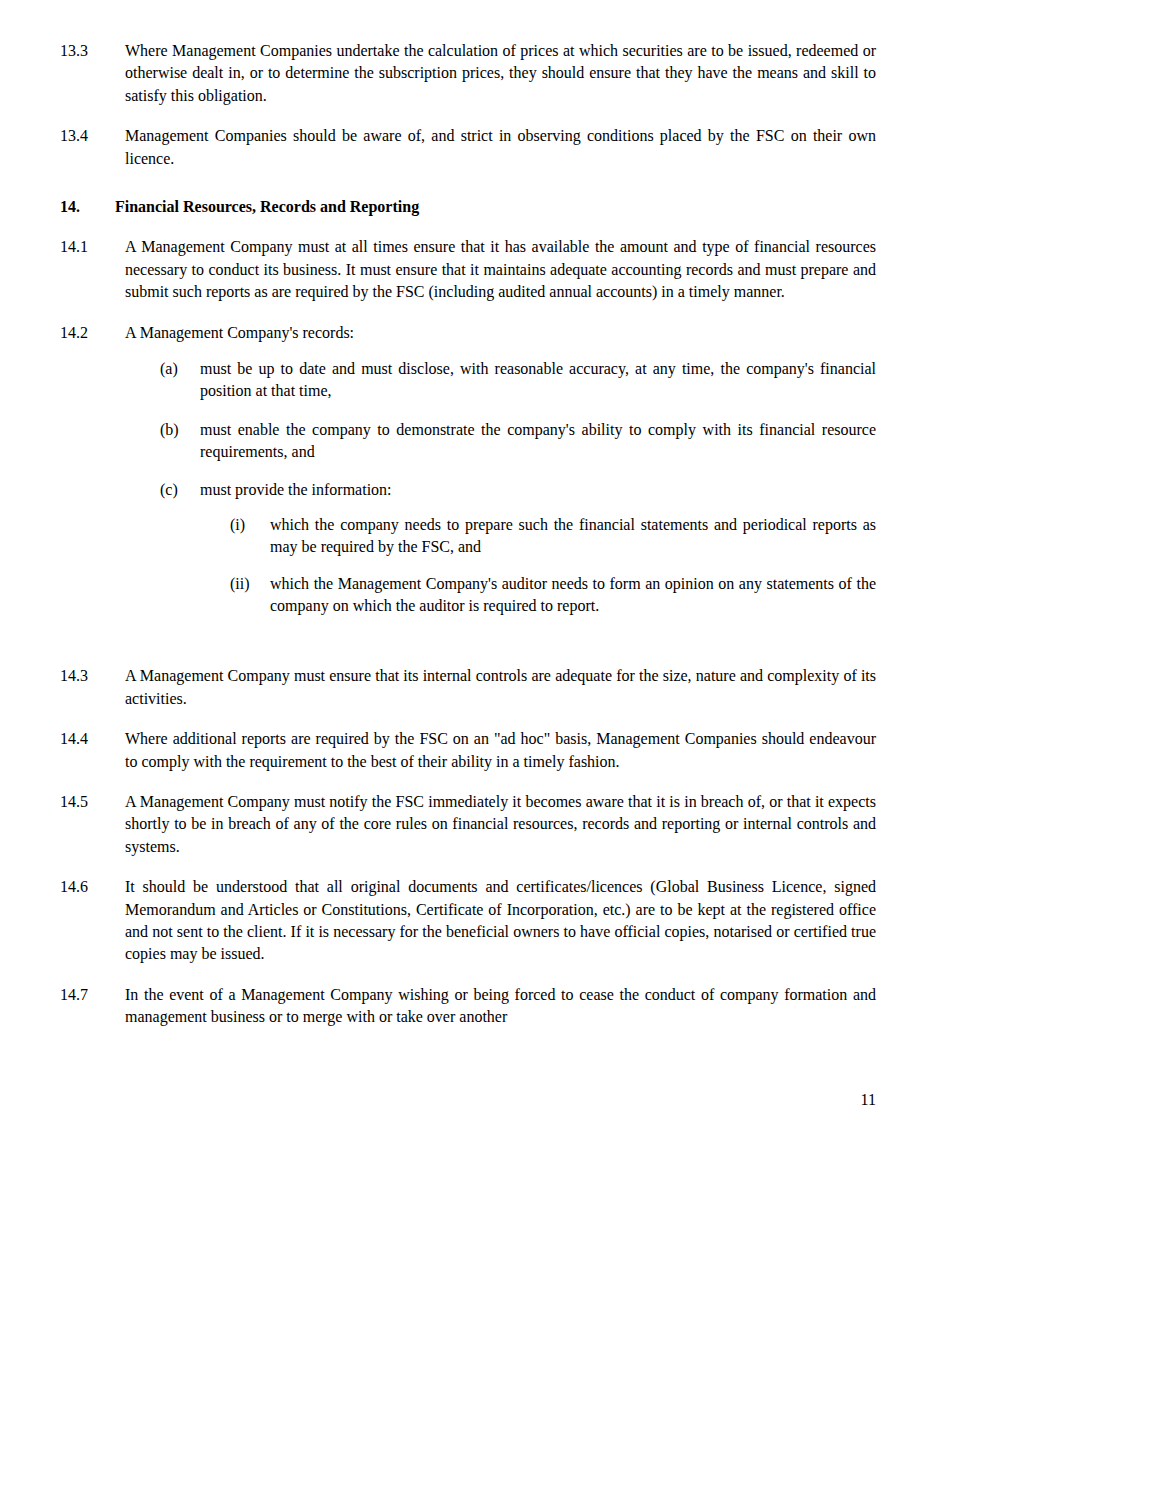13.3
Where Management Companies undertake the calculation of prices at which securities are to be issued, redeemed or otherwise dealt in, or to determine the subscription prices, they should ensure that they have the means and skill to satisfy this obligation.
13.4
Management Companies should be aware of, and strict in observing conditions placed by the FSC on their own licence.
14. Financial Resources, Records and Reporting
14.1
A Management Company must at all times ensure that it has available the amount and type of financial resources necessary to conduct its business. It must ensure that it maintains adequate accounting records and must prepare and submit such reports as are required by the FSC (including audited annual accounts) in a timely manner.
14.2
A Management Company's records:
(a)
must be up to date and must disclose, with reasonable accuracy, at any time, the company's financial position at that time,
(b)
must enable the company to demonstrate the company's ability to comply with its financial resource requirements, and
(c)
must provide the information:
(i)
which the company needs to prepare such the financial statements and periodical reports as may be required by the FSC, and
(ii)
which the Management Company's auditor needs to form an opinion on any statements of the company on which the auditor is required to report.
14.3
A Management Company must ensure that its internal controls are adequate for the size, nature and complexity of its activities.
14.4
Where additional reports are required by the FSC on an "ad hoc" basis, Management Companies should endeavour to comply with the requirement to the best of their ability in a timely fashion.
14.5
A Management Company must notify the FSC immediately it becomes aware that it is in breach of, or that it expects shortly to be in breach of any of the core rules on financial resources, records and reporting or internal controls and systems.
14.6
It should be understood that all original documents and certificates/licences (Global Business Licence, signed Memorandum and Articles or Constitutions, Certificate of Incorporation, etc.) are to be kept at the registered office and not sent to the client. If it is necessary for the beneficial owners to have official copies, notarised or certified true copies may be issued.
14.7
In the event of a Management Company wishing or being forced to cease the conduct of company formation and management business or to merge with or take over another
11